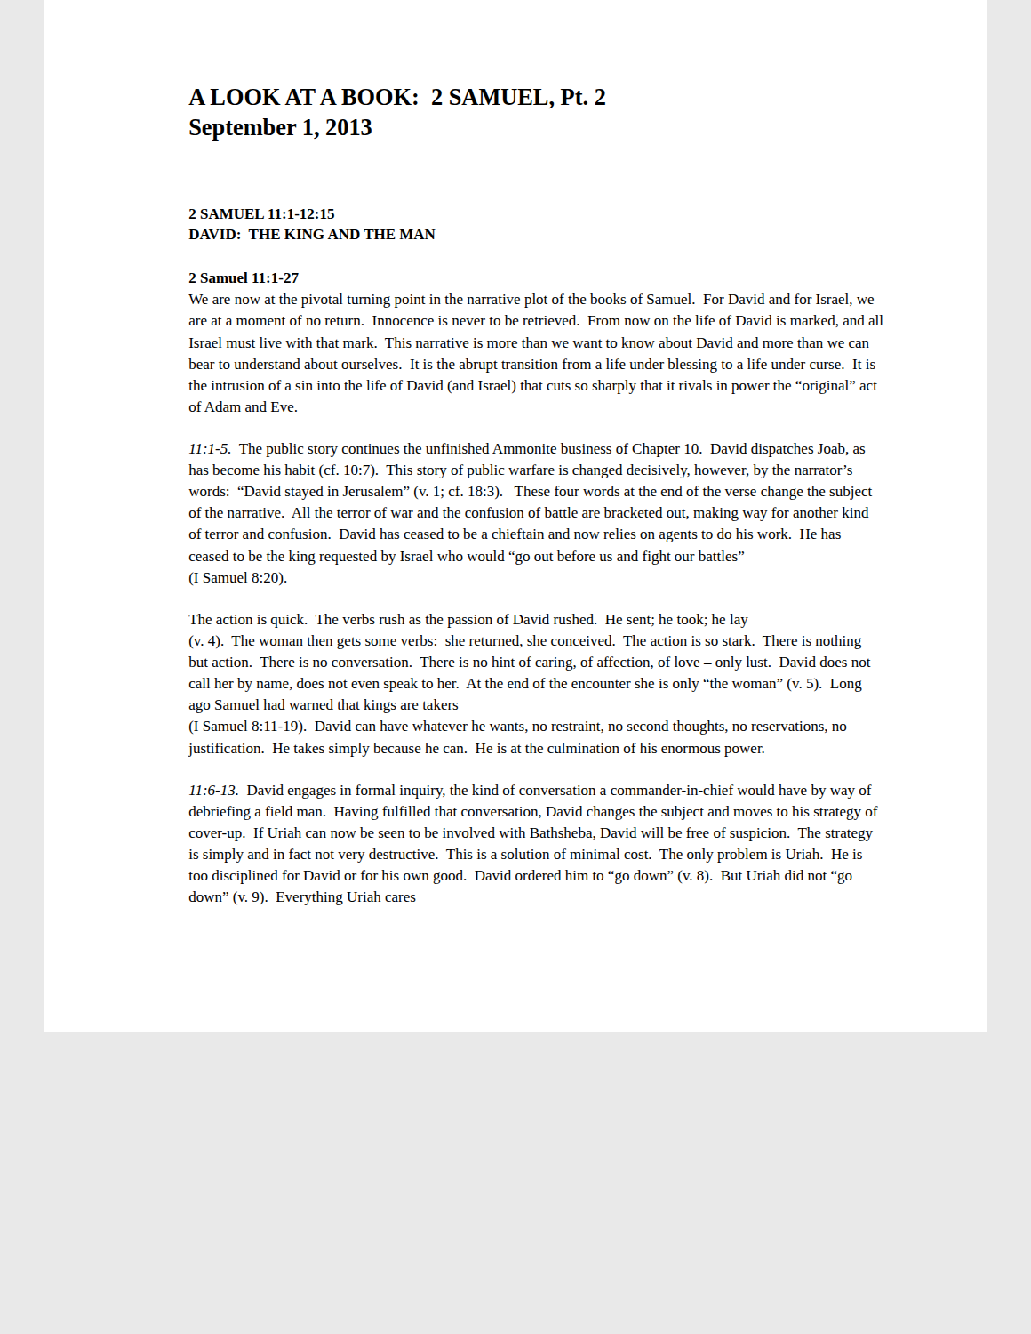A LOOK AT A BOOK: 2 SAMUEL, Pt. 2September 1, 2013
2 SAMUEL 11:1-12:15
DAVID: THE KING AND THE MAN
2 Samuel 11:1-27
We are now at the pivotal turning point in the narrative plot of the books of Samuel. For David and for Israel, we are at a moment of no return. Innocence is never to be retrieved. From now on the life of David is marked, and all Israel must live with that mark. This narrative is more than we want to know about David and more than we can bear to understand about ourselves. It is the abrupt transition from a life under blessing to a life under curse. It is the intrusion of a sin into the life of David (and Israel) that cuts so sharply that it rivals in power the “original” act of Adam and Eve.
11:1-5. The public story continues the unfinished Ammonite business of Chapter 10. David dispatches Joab, as has become his habit (cf. 10:7). This story of public warfare is changed decisively, however, by the narrator’s words: “David stayed in Jerusalem” (v. 1; cf. 18:3). These four words at the end of the verse change the subject of the narrative. All the terror of war and the confusion of battle are bracketed out, making way for another kind of terror and confusion. David has ceased to be a chieftain and now relies on agents to do his work. He has ceased to be the king requested by Israel who would “go out before us and fight our battles”
(I Samuel 8:20).
The action is quick. The verbs rush as the passion of David rushed. He sent; he took; he lay
(v. 4). The woman then gets some verbs: she returned, she conceived. The action is so stark. There is nothing but action. There is no conversation. There is no hint of caring, of affection, of love – only lust. David does not call her by name, does not even speak to her. At the end of the encounter she is only “the woman” (v. 5). Long ago Samuel had warned that kings are takers
(I Samuel 8:11-19). David can have whatever he wants, no restraint, no second thoughts, no reservations, no justification. He takes simply because he can. He is at the culmination of his enormous power.
11:6-13. David engages in formal inquiry, the kind of conversation a commander-in-chief would have by way of debriefing a field man. Having fulfilled that conversation, David changes the subject and moves to his strategy of cover-up. If Uriah can now be seen to be involved with Bathsheba, David will be free of suspicion. The strategy is simply and in fact not very destructive. This is a solution of minimal cost. The only problem is Uriah. He is too disciplined for David or for his own good. David ordered him to “go down” (v. 8). But Uriah did not “go down” (v. 9). Everything Uriah cares